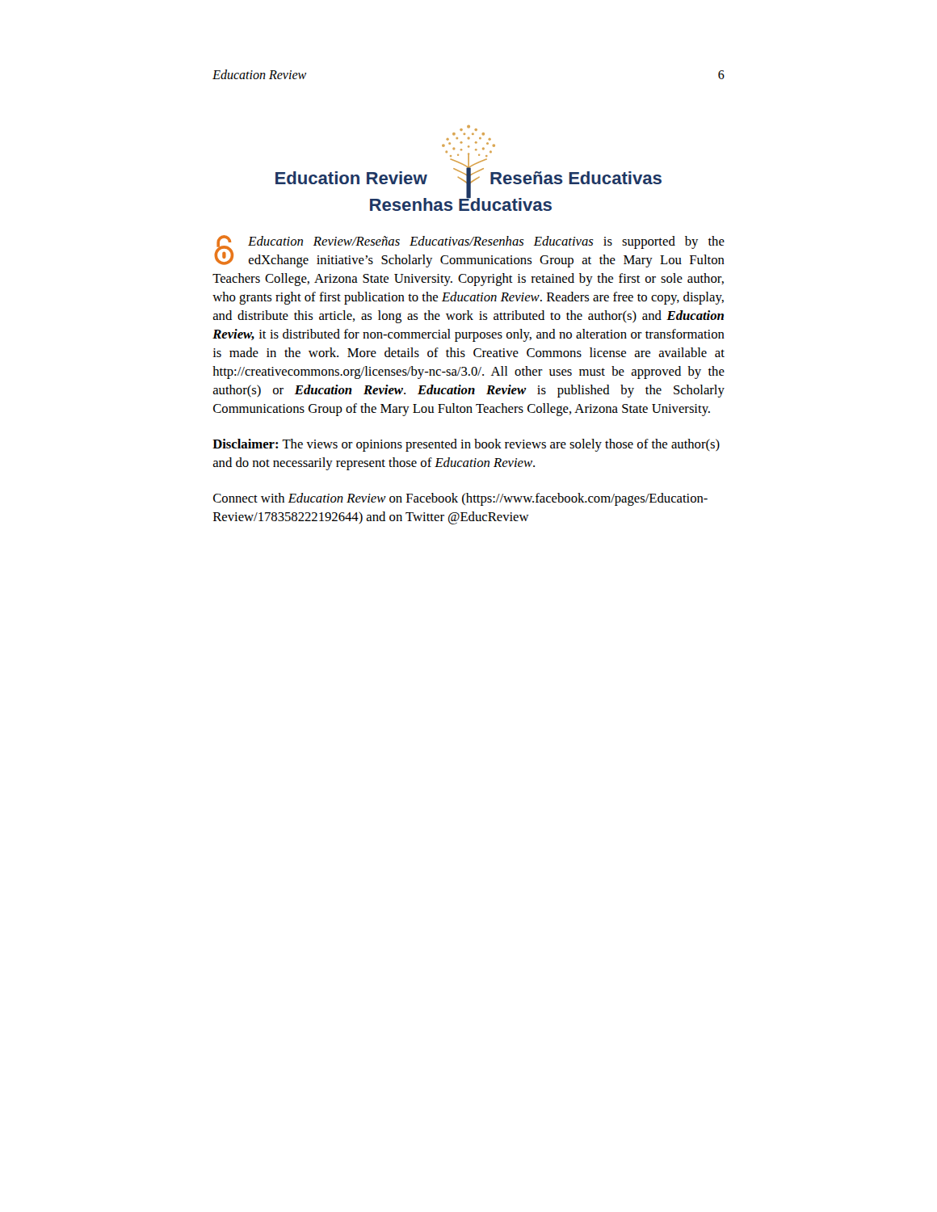Education Review 6
Education Review Reseñas Educativas Resenhas Educativas
Education Review/Reseñas Educativas/Resenhas Educativas is supported by the edXchange initiative’s Scholarly Communications Group at the Mary Lou Fulton Teachers College, Arizona State University. Copyright is retained by the first or sole author, who grants right of first publication to the Education Review. Readers are free to copy, display, and distribute this article, as long as the work is attributed to the author(s) and Education Review, it is distributed for non-commercial purposes only, and no alteration or transformation is made in the work. More details of this Creative Commons license are available at http://creativecommons.org/licenses/by-nc-sa/3.0/. All other uses must be approved by the author(s) or Education Review. Education Review is published by the Scholarly Communications Group of the Mary Lou Fulton Teachers College, Arizona State University.
Disclaimer: The views or opinions presented in book reviews are solely those of the author(s) and do not necessarily represent those of Education Review.
Connect with Education Review on Facebook (https://www.facebook.com/pages/Education-Review/178358222192644) and on Twitter @EducReview